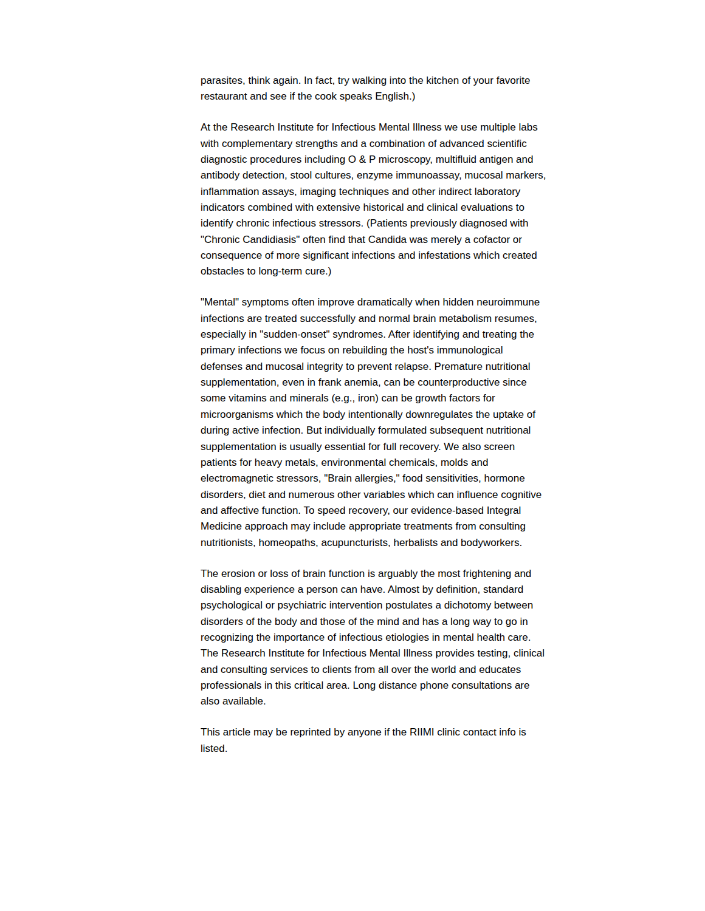parasites, think again. In fact, try walking into the kitchen of your favorite restaurant and see if the cook speaks English.)
At the Research Institute for Infectious Mental Illness we use multiple labs with complementary strengths and a combination of advanced scientific diagnostic procedures including O & P microscopy, multifluid antigen and antibody detection, stool cultures, enzyme immunoassay, mucosal markers, inflammation assays, imaging techniques and other indirect laboratory indicators combined with extensive historical and clinical evaluations to identify chronic infectious stressors. (Patients previously diagnosed with "Chronic Candidiasis" often find that Candida was merely a cofactor or consequence of more significant infections and infestations which created obstacles to long-term cure.)
"Mental" symptoms often improve dramatically when hidden neuroimmune infections are treated successfully and normal brain metabolism resumes, especially in "sudden-onset" syndromes. After identifying and treating the primary infections we focus on rebuilding the host's immunological defenses and mucosal integrity to prevent relapse. Premature nutritional supplementation, even in frank anemia, can be counterproductive since some vitamins and minerals (e.g., iron) can be growth factors for microorganisms which the body intentionally downregulates the uptake of during active infection. But individually formulated subsequent nutritional supplementation is usually essential for full recovery. We also screen patients for heavy metals, environmental chemicals, molds and electromagnetic stressors, "Brain allergies," food sensitivities, hormone disorders, diet and numerous other variables which can influence cognitive and affective function. To speed recovery, our evidence-based Integral Medicine approach may include appropriate treatments from consulting nutritionists, homeopaths, acupuncturists, herbalists and bodyworkers.
The erosion or loss of brain function is arguably the most frightening and disabling experience a person can have. Almost by definition, standard psychological or psychiatric intervention postulates a dichotomy between disorders of the body and those of the mind and has a long way to go in recognizing the importance of infectious etiologies in mental health care. The Research Institute for Infectious Mental Illness provides testing, clinical and consulting services to clients from all over the world and educates professionals in this critical area. Long distance phone consultations are also available.
This article may be reprinted by anyone if the RIIMI clinic contact info is listed.